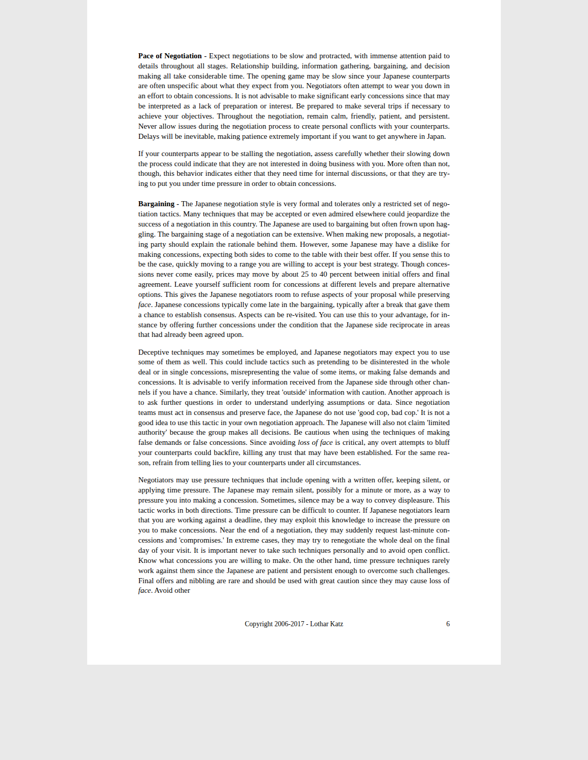Pace of Negotiation - Expect negotiations to be slow and protracted, with immense attention paid to details throughout all stages. Relationship building, information gathering, bargaining, and decision making all take considerable time. The opening game may be slow since your Japanese counterparts are often unspecific about what they expect from you. Negotiators often attempt to wear you down in an effort to obtain concessions. It is not advisable to make significant early concessions since that may be interpreted as a lack of preparation or interest. Be prepared to make several trips if necessary to achieve your objectives. Throughout the negotiation, remain calm, friendly, patient, and persistent. Never allow issues during the negotiation process to create personal conflicts with your counterparts. Delays will be inevitable, making patience extremely important if you want to get anywhere in Japan.
If your counterparts appear to be stalling the negotiation, assess carefully whether their slowing down the process could indicate that they are not interested in doing business with you. More often than not, though, this behavior indicates either that they need time for internal discussions, or that they are trying to put you under time pressure in order to obtain concessions.
Bargaining - The Japanese negotiation style is very formal and tolerates only a restricted set of negotiation tactics. Many techniques that may be accepted or even admired elsewhere could jeopardize the success of a negotiation in this country. The Japanese are used to bargaining but often frown upon haggling. The bargaining stage of a negotiation can be extensive. When making new proposals, a negotiating party should explain the rationale behind them. However, some Japanese may have a dislike for making concessions, expecting both sides to come to the table with their best offer. If you sense this to be the case, quickly moving to a range you are willing to accept is your best strategy. Though concessions never come easily, prices may move by about 25 to 40 percent between initial offers and final agreement. Leave yourself sufficient room for concessions at different levels and prepare alternative options. This gives the Japanese negotiators room to refuse aspects of your proposal while preserving face. Japanese concessions typically come late in the bargaining, typically after a break that gave them a chance to establish consensus. Aspects can be re-visited. You can use this to your advantage, for instance by offering further concessions under the condition that the Japanese side reciprocate in areas that had already been agreed upon.
Deceptive techniques may sometimes be employed, and Japanese negotiators may expect you to use some of them as well. This could include tactics such as pretending to be disinterested in the whole deal or in single concessions, misrepresenting the value of some items, or making false demands and concessions. It is advisable to verify information received from the Japanese side through other channels if you have a chance. Similarly, they treat 'outside' information with caution. Another approach is to ask further questions in order to understand underlying assumptions or data. Since negotiation teams must act in consensus and preserve face, the Japanese do not use 'good cop, bad cop.' It is not a good idea to use this tactic in your own negotiation approach. The Japanese will also not claim 'limited authority' because the group makes all decisions. Be cautious when using the techniques of making false demands or false concessions. Since avoiding loss of face is critical, any overt attempts to bluff your counterparts could backfire, killing any trust that may have been established. For the same reason, refrain from telling lies to your counterparts under all circumstances.
Negotiators may use pressure techniques that include opening with a written offer, keeping silent, or applying time pressure. The Japanese may remain silent, possibly for a minute or more, as a way to pressure you into making a concession. Sometimes, silence may be a way to convey displeasure. This tactic works in both directions. Time pressure can be difficult to counter. If Japanese negotiators learn that you are working against a deadline, they may exploit this knowledge to increase the pressure on you to make concessions. Near the end of a negotiation, they may suddenly request last-minute concessions and 'compromises.' In extreme cases, they may try to renegotiate the whole deal on the final day of your visit. It is important never to take such techniques personally and to avoid open conflict. Know what concessions you are willing to make. On the other hand, time pressure techniques rarely work against them since the Japanese are patient and persistent enough to overcome such challenges. Final offers and nibbling are rare and should be used with great caution since they may cause loss of face. Avoid other
Copyright 2006-2017 - Lothar Katz 6